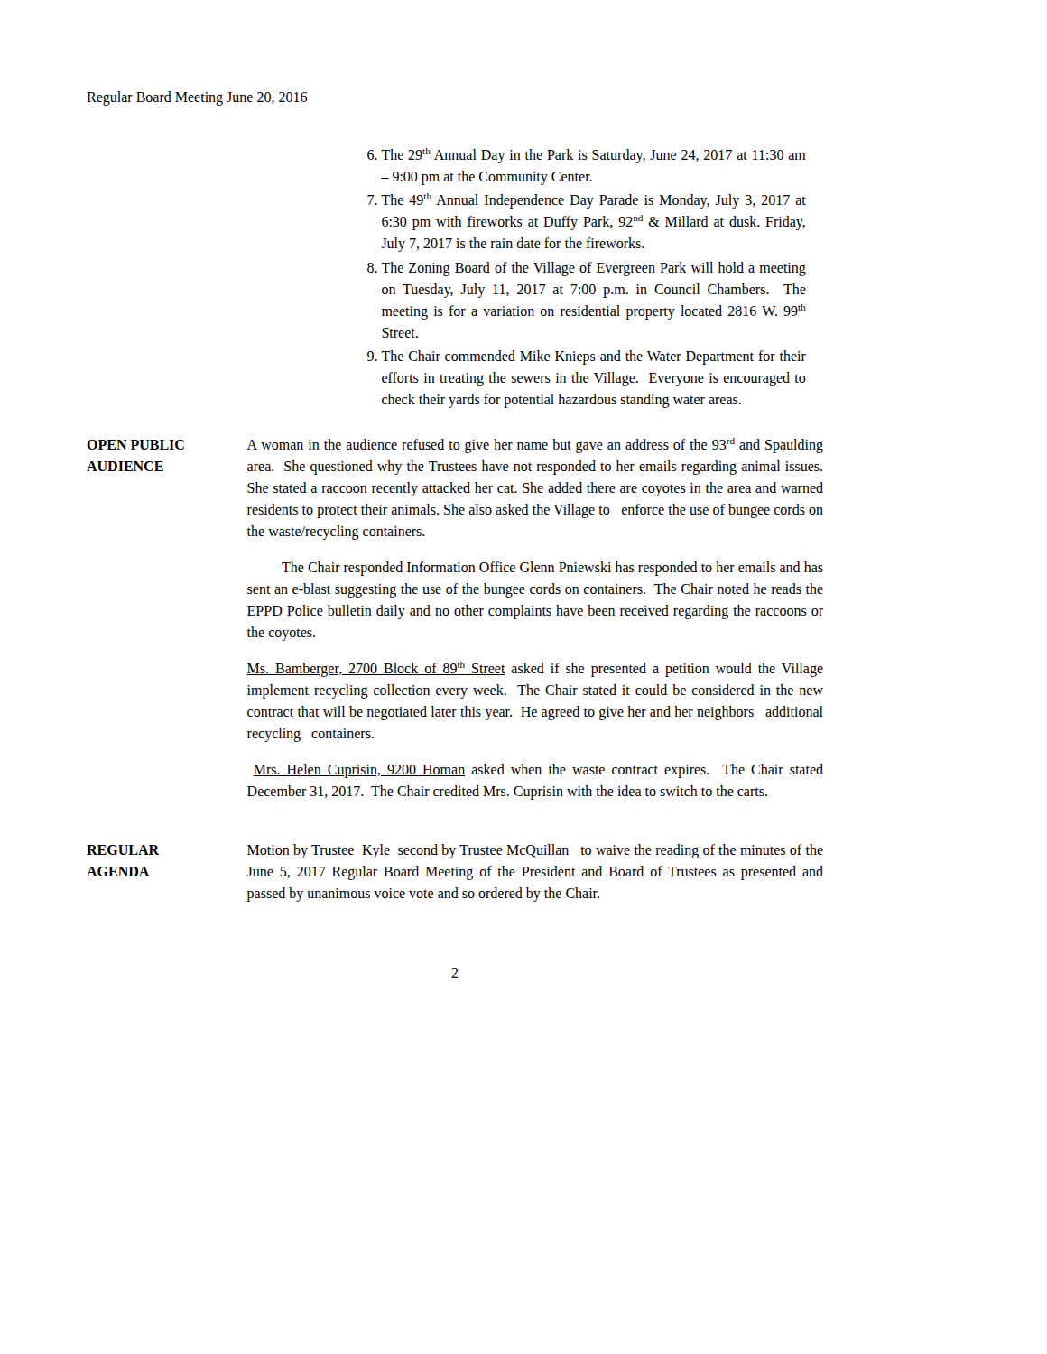Regular Board Meeting June 20, 2016
The 29th Annual Day in the Park is Saturday, June 24, 2017 at 11:30 am – 9:00 pm at the Community Center.
The 49th Annual Independence Day Parade is Monday, July 3, 2017 at 6:30 pm with fireworks at Duffy Park, 92nd & Millard at dusk. Friday, July 7, 2017 is the rain date for the fireworks.
The Zoning Board of the Village of Evergreen Park will hold a meeting on Tuesday, July 11, 2017 at 7:00 p.m. in Council Chambers. The meeting is for a variation on residential property located 2816 W. 99th Street.
The Chair commended Mike Knieps and the Water Department for their efforts in treating the sewers in the Village. Everyone is encouraged to check their yards for potential hazardous standing water areas.
Open Public
Audience
A woman in the audience refused to give her name but gave an address of the 93rd and Spaulding area. She questioned why the Trustees have not responded to her emails regarding animal issues. She stated a raccoon recently attacked her cat. She added there are coyotes in the area and warned residents to protect their animals. She also asked the Village to enforce the use of bungee cords on the waste/recycling containers.
The Chair responded Information Office Glenn Pniewski has responded to her emails and has sent an e-blast suggesting the use of the bungee cords on containers. The Chair noted he reads the EPPD Police bulletin daily and no other complaints have been received regarding the raccoons or the coyotes.
Ms. Bamberger, 2700 Block of 89th Street asked if she presented a petition would the Village implement recycling collection every week. The Chair stated it could be considered in the new contract that will be negotiated later this year. He agreed to give her and her neighbors additional recycling containers.
Mrs. Helen Cuprisin, 9200 Homan asked when the waste contract expires. The Chair stated December 31, 2017. The Chair credited Mrs. Cuprisin with the idea to switch to the carts.
Regular
Agenda
Motion by Trustee Kyle second by Trustee McQuillan to waive the reading of the minutes of the June 5, 2017 Regular Board Meeting of the President and Board of Trustees as presented and passed by unanimous voice vote and so ordered by the Chair.
2